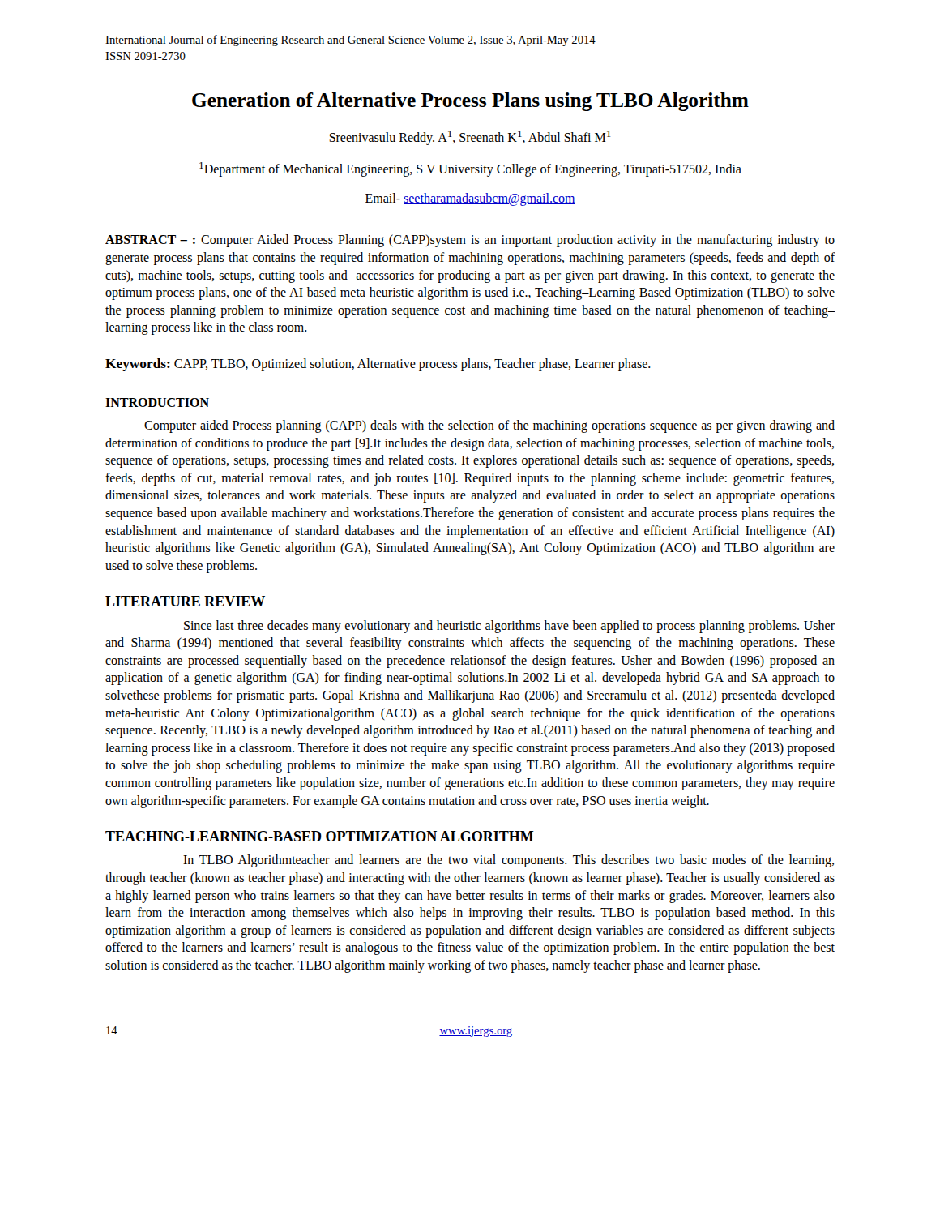International Journal of Engineering Research and General Science Volume 2, Issue 3, April-May 2014
ISSN 2091-2730
Generation of Alternative Process Plans using TLBO Algorithm
Sreenivasulu Reddy. A1, Sreenath K1, Abdul Shafi M1
1Department of Mechanical Engineering, S V University College of Engineering, Tirupati-517502, India
Email- seetharamadasubcm@gmail.com
ABSTRACT – : Computer Aided Process Planning (CAPP)system is an important production activity in the manufacturing industry to generate process plans that contains the required information of machining operations, machining parameters (speeds, feeds and depth of cuts), machine tools, setups, cutting tools and accessories for producing a part as per given part drawing. In this context, to generate the optimum process plans, one of the AI based meta heuristic algorithm is used i.e., Teaching–Learning Based Optimization (TLBO) to solve the process planning problem to minimize operation sequence cost and machining time based on the natural phenomenon of teaching–learning process like in the class room.
Keywords: CAPP, TLBO, Optimized solution, Alternative process plans, Teacher phase, Learner phase.
INTRODUCTION
Computer aided Process planning (CAPP) deals with the selection of the machining operations sequence as per given drawing and determination of conditions to produce the part [9].It includes the design data, selection of machining processes, selection of machine tools, sequence of operations, setups, processing times and related costs. It explores operational details such as: sequence of operations, speeds, feeds, depths of cut, material removal rates, and job routes [10]. Required inputs to the planning scheme include: geometric features, dimensional sizes, tolerances and work materials. These inputs are analyzed and evaluated in order to select an appropriate operations sequence based upon available machinery and workstations.Therefore the generation of consistent and accurate process plans requires the establishment and maintenance of standard databases and the implementation of an effective and efficient Artificial Intelligence (AI) heuristic algorithms like Genetic algorithm (GA), Simulated Annealing(SA), Ant Colony Optimization (ACO) and TLBO algorithm are used to solve these problems.
LITERATURE REVIEW
Since last three decades many evolutionary and heuristic algorithms have been applied to process planning problems. Usher and Sharma (1994) mentioned that several feasibility constraints which affects the sequencing of the machining operations. These constraints are processed sequentially based on the precedence relationsof the design features. Usher and Bowden (1996) proposed an application of a genetic algorithm (GA) for finding near-optimal solutions.In 2002 Li et al. developeda hybrid GA and SA approach to solvethese problems for prismatic parts. Gopal Krishna and Mallikarjuna Rao (2006) and Sreeramulu et al. (2012) presenteda developed meta-heuristic Ant Colony Optimizationalgorithm (ACO) as a global search technique for the quick identification of the operations sequence. Recently, TLBO is a newly developed algorithm introduced by Rao et al.(2011) based on the natural phenomena of teaching and learning process like in a classroom. Therefore it does not require any specific constraint process parameters.And also they (2013) proposed to solve the job shop scheduling problems to minimize the make span using TLBO algorithm. All the evolutionary algorithms require common controlling parameters like population size, number of generations etc.In addition to these common parameters, they may require own algorithm-specific parameters. For example GA contains mutation and cross over rate, PSO uses inertia weight.
TEACHING-LEARNING-BASED OPTIMIZATION ALGORITHM
In TLBO Algorithmteacher and learners are the two vital components. This describes two basic modes of the learning, through teacher (known as teacher phase) and interacting with the other learners (known as learner phase). Teacher is usually considered as a highly learned person who trains learners so that they can have better results in terms of their marks or grades. Moreover, learners also learn from the interaction among themselves which also helps in improving their results. TLBO is population based method. In this optimization algorithm a group of learners is considered as population and different design variables are considered as different subjects offered to the learners and learners’ result is analogous to the fitness value of the optimization problem. In the entire population the best solution is considered as the teacher. TLBO algorithm mainly working of two phases, namely teacher phase and learner phase.
14 www.ijergs.org